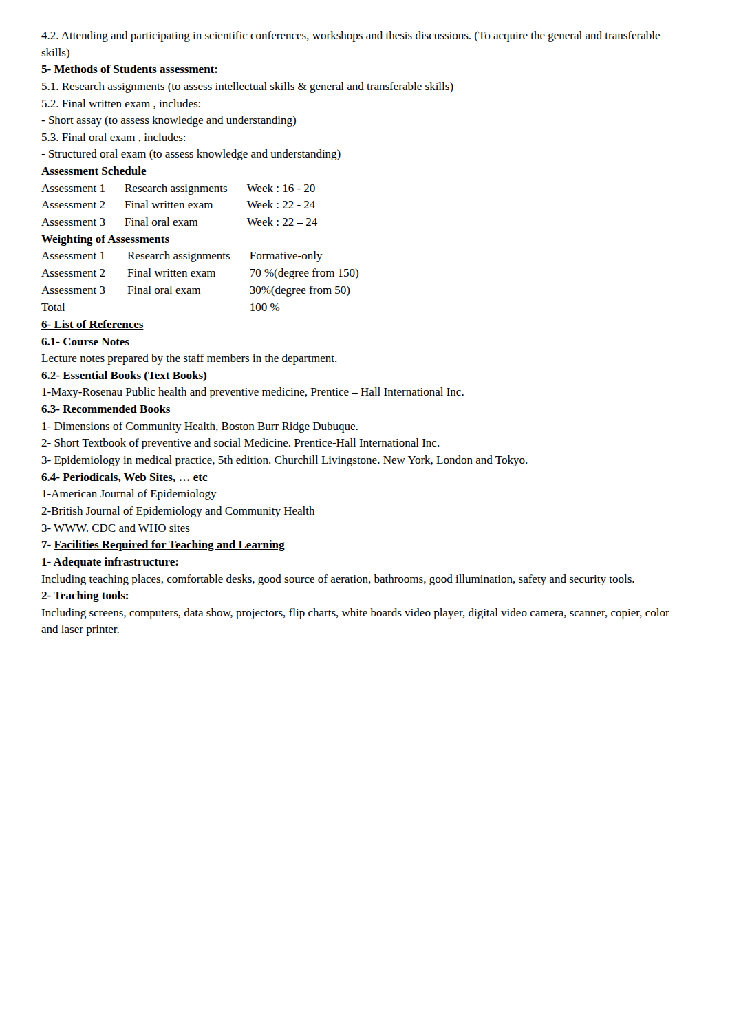4.2. Attending and participating in scientific conferences, workshops and thesis discussions. (To acquire the general and transferable skills)
5- Methods of Students assessment:
5.1. Research assignments (to assess intellectual skills & general and transferable skills)
5.2. Final written exam , includes:
- Short assay (to assess knowledge and understanding)
5.3. Final oral exam , includes:
- Structured oral exam (to assess knowledge and understanding)
Assessment Schedule
| Assessment 1 | Research assignments | Week : 16 - 20 |
| Assessment 2 | Final written exam | Week : 22 - 24 |
| Assessment 3 | Final oral exam | Week : 22 – 24 |
Weighting of Assessments
| Assessment 1 | Research assignments | Formative-only |
| Assessment 2 | Final written exam | 70 %(degree from 150) |
| Assessment 3 | Final oral exam | 30%(degree from 50) |
| Total | | 100 % |
6- List of References
6.1- Course Notes
Lecture notes prepared by the staff members in the department.
6.2- Essential Books (Text Books)
1-Maxy-Rosenau Public health and preventive medicine, Prentice – Hall International Inc.
6.3- Recommended Books
1- Dimensions of Community Health, Boston Burr Ridge Dubuque.
2- Short Textbook of preventive and social Medicine. Prentice-Hall International Inc.
3- Epidemiology in medical practice, 5th edition. Churchill Livingstone. New York, London and Tokyo.
6.4- Periodicals, Web Sites, … etc
1-American Journal of Epidemiology
2-British Journal of Epidemiology and Community Health
3- WWW. CDC and WHO sites
7- Facilities Required for Teaching and Learning
1- Adequate infrastructure:
Including teaching places, comfortable desks, good source of aeration, bathrooms, good illumination, safety and security tools.
2- Teaching tools:
Including screens, computers, data show, projectors, flip charts, white boards video player, digital video camera, scanner, copier, color and laser printer.